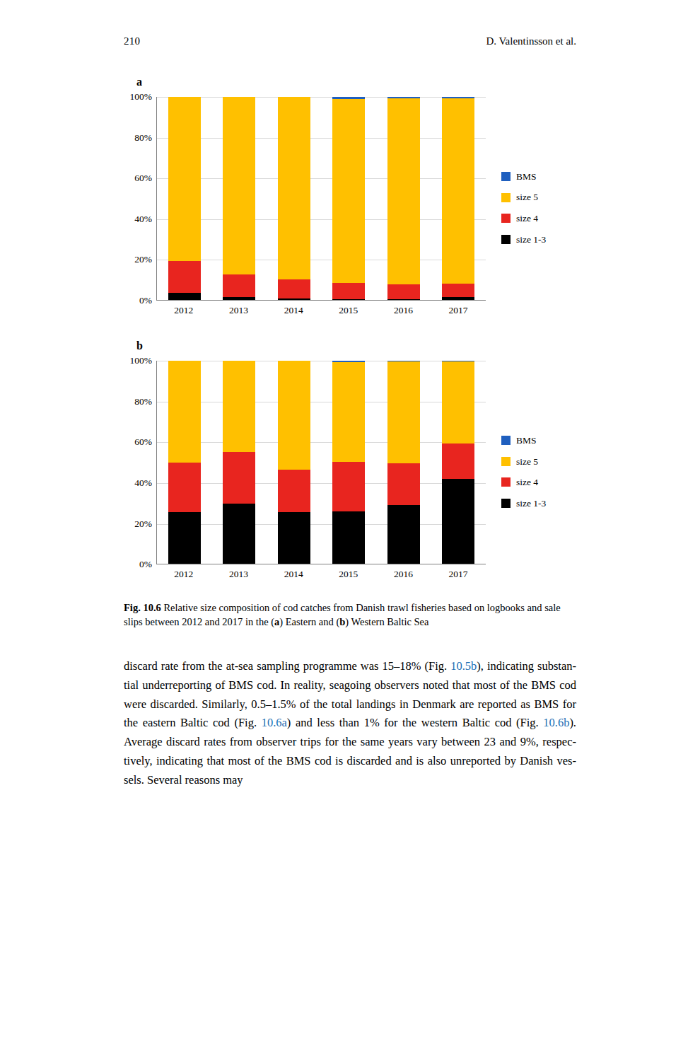210 D. Valentinsson et al.
a
100%
80%
60%
40%
20%
0%
201220132014201520162017
BMS
size 5
size 4
size 1-3
b
100%
80%
60%
40%
20%
0%
201220132014201520162017
BMS
size 5
size 4
size 1-3
Fig. 10.6 Relative size composition of cod catches from Danish trawl fisheries based on logbooks and sale slips between 2012 and 2017 in the (a) Eastern and (b) Western Baltic Sea
discard rate from the at-sea sampling programme was 15–18% (Fig. 10.5b), indicating substantial underreporting of BMS cod. In reality, seagoing observers noted that most of the BMS cod were discarded. Similarly, 0.5–1.5% of the total landings in Denmark are reported as BMS for the eastern Baltic cod (Fig. 10.6a) and less than 1% for the western Baltic cod (Fig. 10.6b). Average discard rates from observer trips for the same years vary between 23 and 9%, respectively, indicating that most of the BMS cod is discarded and is also unreported by Danish vessels. Several reasons may